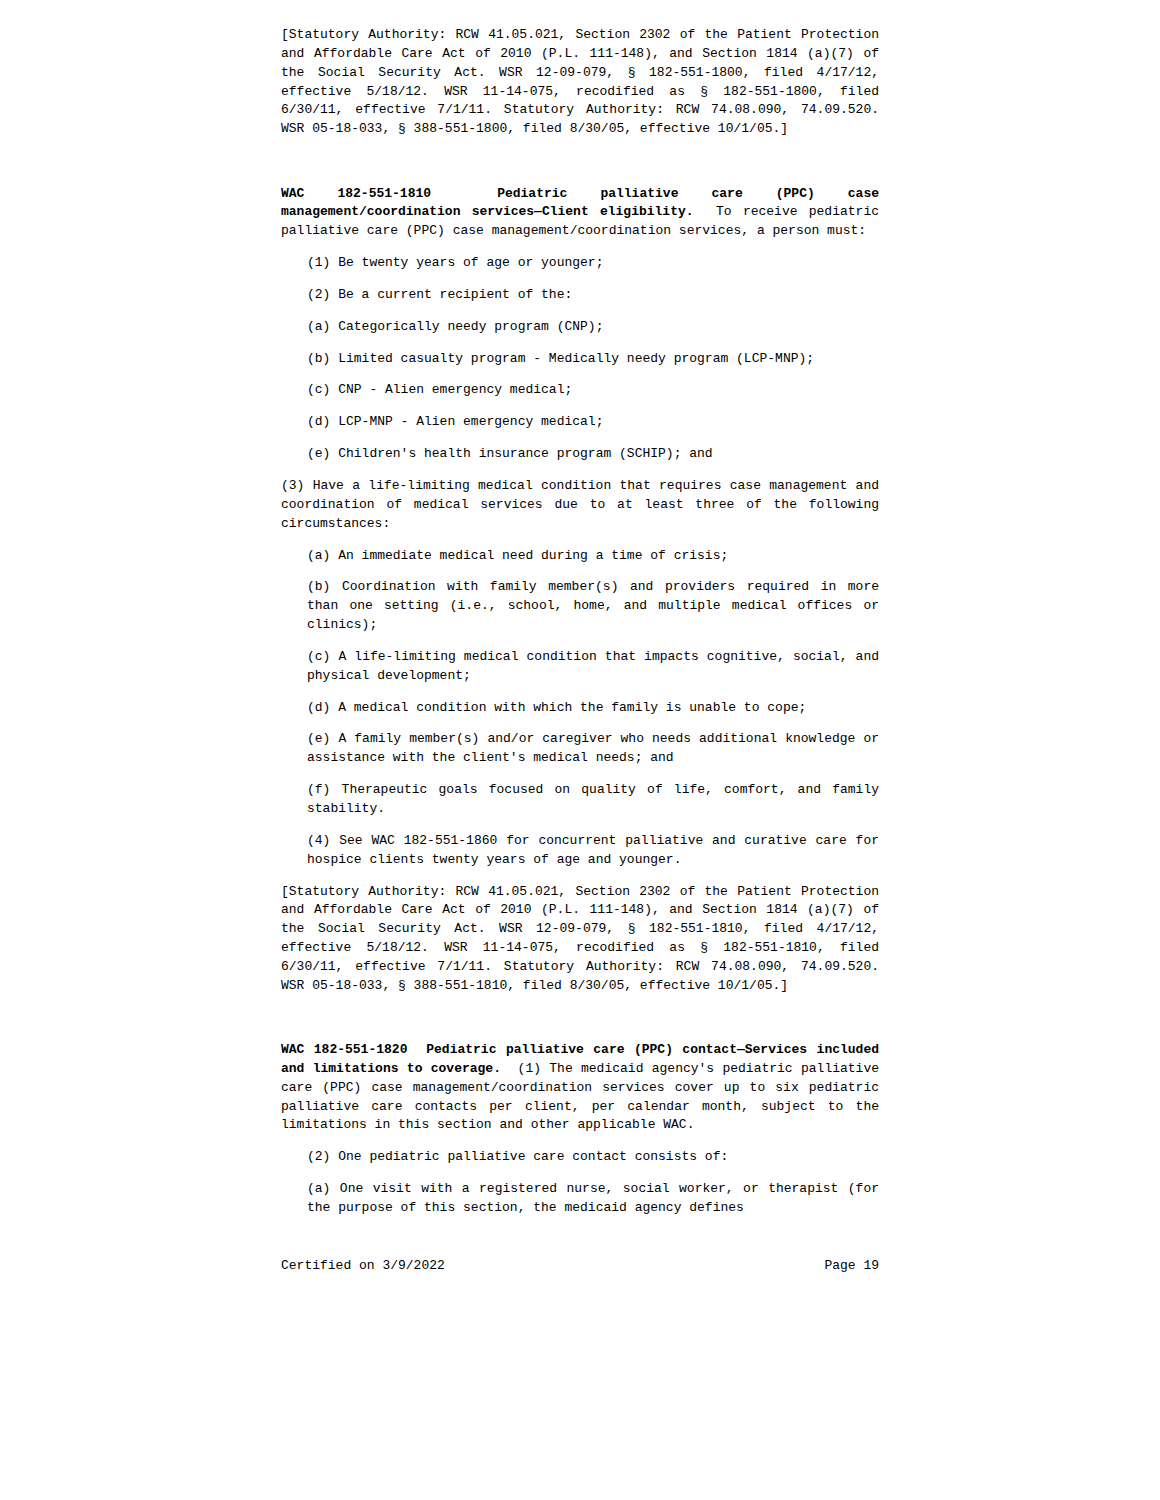[Statutory Authority: RCW 41.05.021, Section 2302 of the Patient Protection and Affordable Care Act of 2010 (P.L. 111-148), and Section 1814 (a)(7) of the Social Security Act. WSR 12-09-079, § 182-551-1800, filed 4/17/12, effective 5/18/12. WSR 11-14-075, recodified as § 182-551-1800, filed 6/30/11, effective 7/1/11. Statutory Authority: RCW 74.08.090, 74.09.520. WSR 05-18-033, § 388-551-1800, filed 8/30/05, effective 10/1/05.]
WAC 182-551-1810 Pediatric palliative care (PPC) case management/coordination services—Client eligibility. To receive pediatric palliative care (PPC) case management/coordination services, a person must:
(1) Be twenty years of age or younger;
(2) Be a current recipient of the:
(a) Categorically needy program (CNP);
(b) Limited casualty program - Medically needy program (LCP-MNP);
(c) CNP - Alien emergency medical;
(d) LCP-MNP - Alien emergency medical;
(e) Children's health insurance program (SCHIP); and
(3) Have a life-limiting medical condition that requires case management and coordination of medical services due to at least three of the following circumstances:
(a) An immediate medical need during a time of crisis;
(b) Coordination with family member(s) and providers required in more than one setting (i.e., school, home, and multiple medical offices or clinics);
(c) A life-limiting medical condition that impacts cognitive, social, and physical development;
(d) A medical condition with which the family is unable to cope;
(e) A family member(s) and/or caregiver who needs additional knowledge or assistance with the client's medical needs; and
(f) Therapeutic goals focused on quality of life, comfort, and family stability.
(4) See WAC 182-551-1860 for concurrent palliative and curative care for hospice clients twenty years of age and younger.
[Statutory Authority: RCW 41.05.021, Section 2302 of the Patient Protection and Affordable Care Act of 2010 (P.L. 111-148), and Section 1814 (a)(7) of the Social Security Act. WSR 12-09-079, § 182-551-1810, filed 4/17/12, effective 5/18/12. WSR 11-14-075, recodified as § 182-551-1810, filed 6/30/11, effective 7/1/11. Statutory Authority: RCW 74.08.090, 74.09.520. WSR 05-18-033, § 388-551-1810, filed 8/30/05, effective 10/1/05.]
WAC 182-551-1820 Pediatric palliative care (PPC) contact—Services included and limitations to coverage. (1) The medicaid agency's pediatric palliative care (PPC) case management/coordination services cover up to six pediatric palliative care contacts per client, per calendar month, subject to the limitations in this section and other applicable WAC.
(2) One pediatric palliative care contact consists of:
(a) One visit with a registered nurse, social worker, or therapist (for the purpose of this section, the medicaid agency defines
Certified on 3/9/2022 Page 19